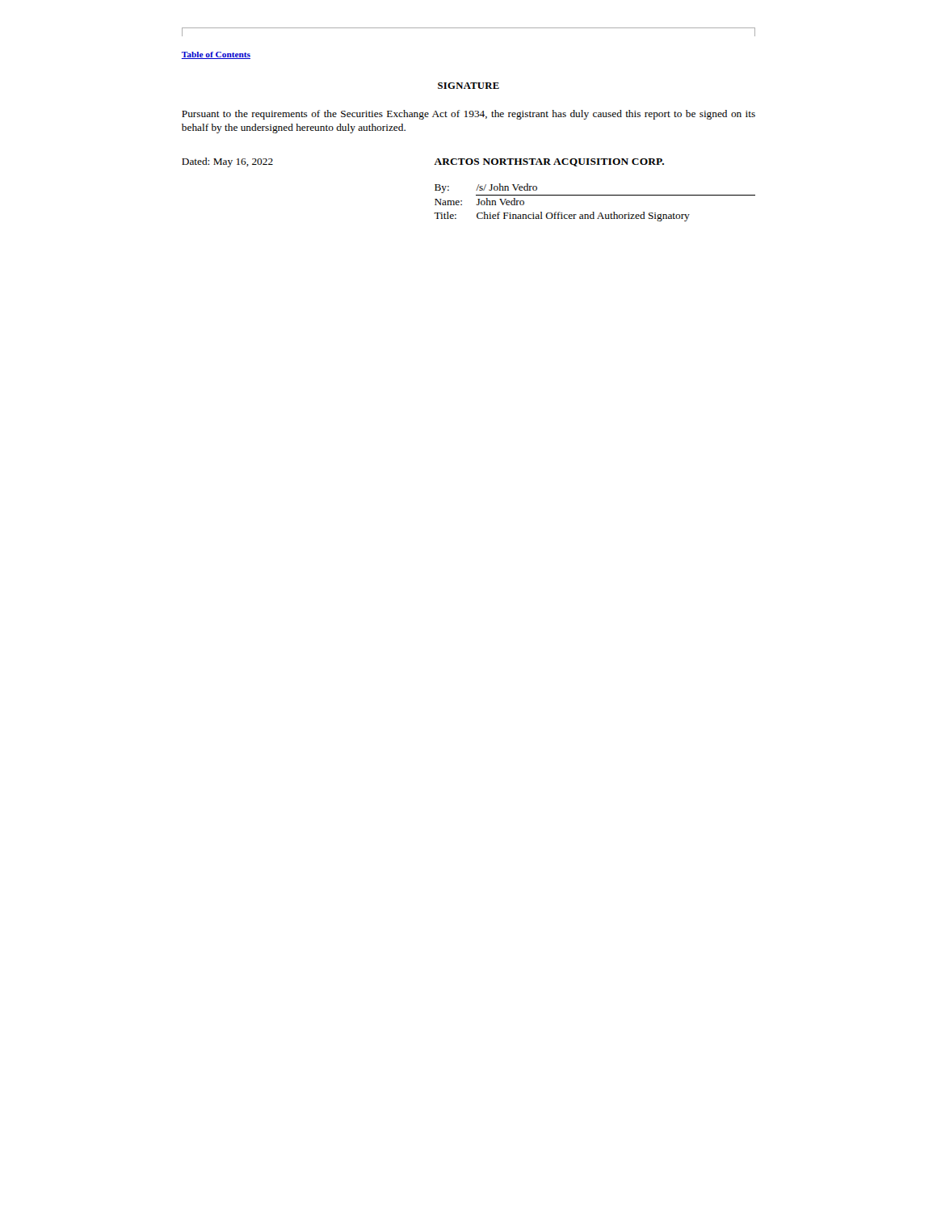Table of Contents
SIGNATURE
Pursuant to the requirements of the Securities Exchange Act of 1934, the registrant has duly caused this report to be signed on its behalf by the undersigned hereunto duly authorized.
| Dated: May 16, 2022 | ARCTOS NORTHSTAR ACQUISITION CORP. / By: / /s/ John Vedro / / Name: / John Vedro / / Title: / Chief Financial Officer and Authorized Signatory / |